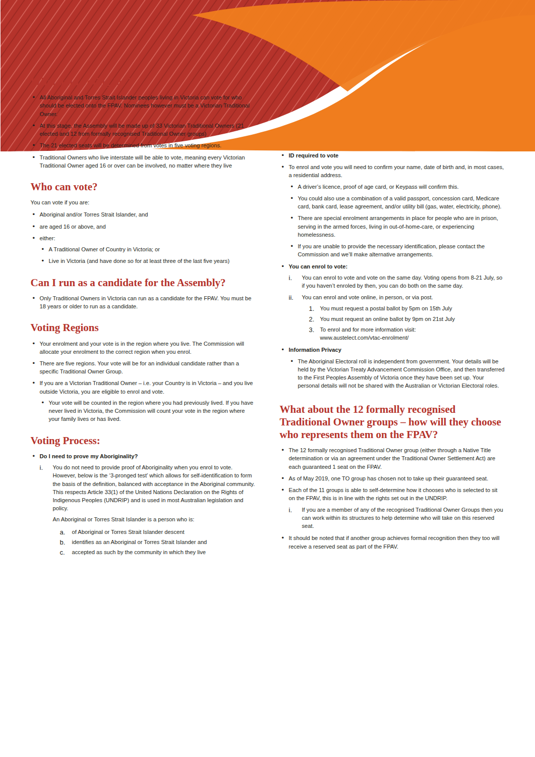What am I voting for?
All Aboriginal and Torres Strait Islander peoples living in Victoria can vote for who should be elected onto the FPAV. Nominees however must be a Victorian Traditional Owner.
At this stage, the Assembly will be made up of 33 Victorian Traditional Owners (21 elected and 12 from formally recognised Traditional Owner groups)
The 21 elected seats will be determined from votes in five voting regions.
Traditional Owners who live interstate will be able to vote, meaning every Victorian Traditional Owner aged 16 or over can be involved, no matter where they live
Who can vote?
You can vote if you are:
Aboriginal and/or Torres Strait Islander, and
are aged 16 or above, and
either:
A Traditional Owner of Country in Victoria; or
Live in Victoria (and have done so for at least three of the last five years)
Can I run as a candidate for the Assembly?
Only Traditional Owners in Victoria can run as a candidate for the FPAV. You must be 18 years or older to run as a candidate.
Voting Regions
Your enrolment and your vote is in the region where you live. The Commission will allocate your enrolment to the correct region when you enrol.
There are five regions. Your vote will be for an individual candidate rather than a specific Traditional Owner Group.
If you are a Victorian Traditional Owner – i.e. your Country is in Victoria – and you live outside Victoria, you are eligible to enrol and vote.
Your vote will be counted in the region where you had previously lived. If you have never lived in Victoria, the Commission will count your vote in the region where your family lives or has lived.
Voting Process:
Do I need to prove my Aboriginality?
You do not need to provide proof of Aboriginality when you enrol to vote. However, below is the ‘3-pronged test’ which allows for self-identification to form the basis of the definition, balanced with acceptance in the Aboriginal community. This respects Article 33(1) of the United Nations Declaration on the Rights of Indigenous Peoples (UNDRIP) and is used in most Australian legislation and policy.
An Aboriginal or Torres Strait Islander is a person who is:
of Aboriginal or Torres Strait Islander descent
identifies as an Aboriginal or Torres Strait Islander and
accepted as such by the community in which they live
ID required to vote
To enrol and vote you will need to confirm your name, date of birth and, in most cases, a residential address.
A driver’s licence, proof of age card, or Keypass will confirm this.
You could also use a combination of a valid passport, concession card, Medicare card, bank card, lease agreement, and/or utility bill (gas, water, electricity, phone).
There are special enrolment arrangements in place for people who are in prison, serving in the armed forces, living in out-of-home-care, or experiencing homelessness.
If you are unable to provide the necessary identification, please contact the Commission and we’ll make alternative arrangements.
You can enrol to vote:
You can enrol to vote and vote on the same day. Voting opens from 8-21 July, so if you haven’t enroled by then, you can do both on the same day.
You can enrol and vote online, in person, or via post.
You must request a postal ballot by 5pm on 15th July
You must request an online ballot by 9pm on 21st July
To enrol and for more information visit:
www.austelect.com/vtac-enrolment/
Information Privacy
The Aboriginal Electoral roll is independent from government. Your details will be held by the Victorian Treaty Advancement Commission Office, and then transferred to the First Peoples Assembly of Victoria once they have been set up. Your personal details will not be shared with the Australian or Victorian Electoral roles.
What about the 12 formally recognised Traditional Owner groups – how will they choose who represents them on the FPAV?
The 12 formally recognised Traditional Owner group (either through a Native Title determination or via an agreement under the Traditional Owner Settlement Act) are each guaranteed 1 seat on the FPAV.
As of May 2019, one TO group has chosen not to take up their guaranteed seat.
Each of the 11 groups is able to self-determine how it chooses who is selected to sit on the FPAV, this is in line with the rights set out in the UNDRIP.
If you are a member of any of the recognised Traditional Owner Groups then you can work within its structures to help determine who will take on this reserved seat.
It should be noted that if another group achieves formal recognition then they too will receive a reserved seat as part of the FPAV.